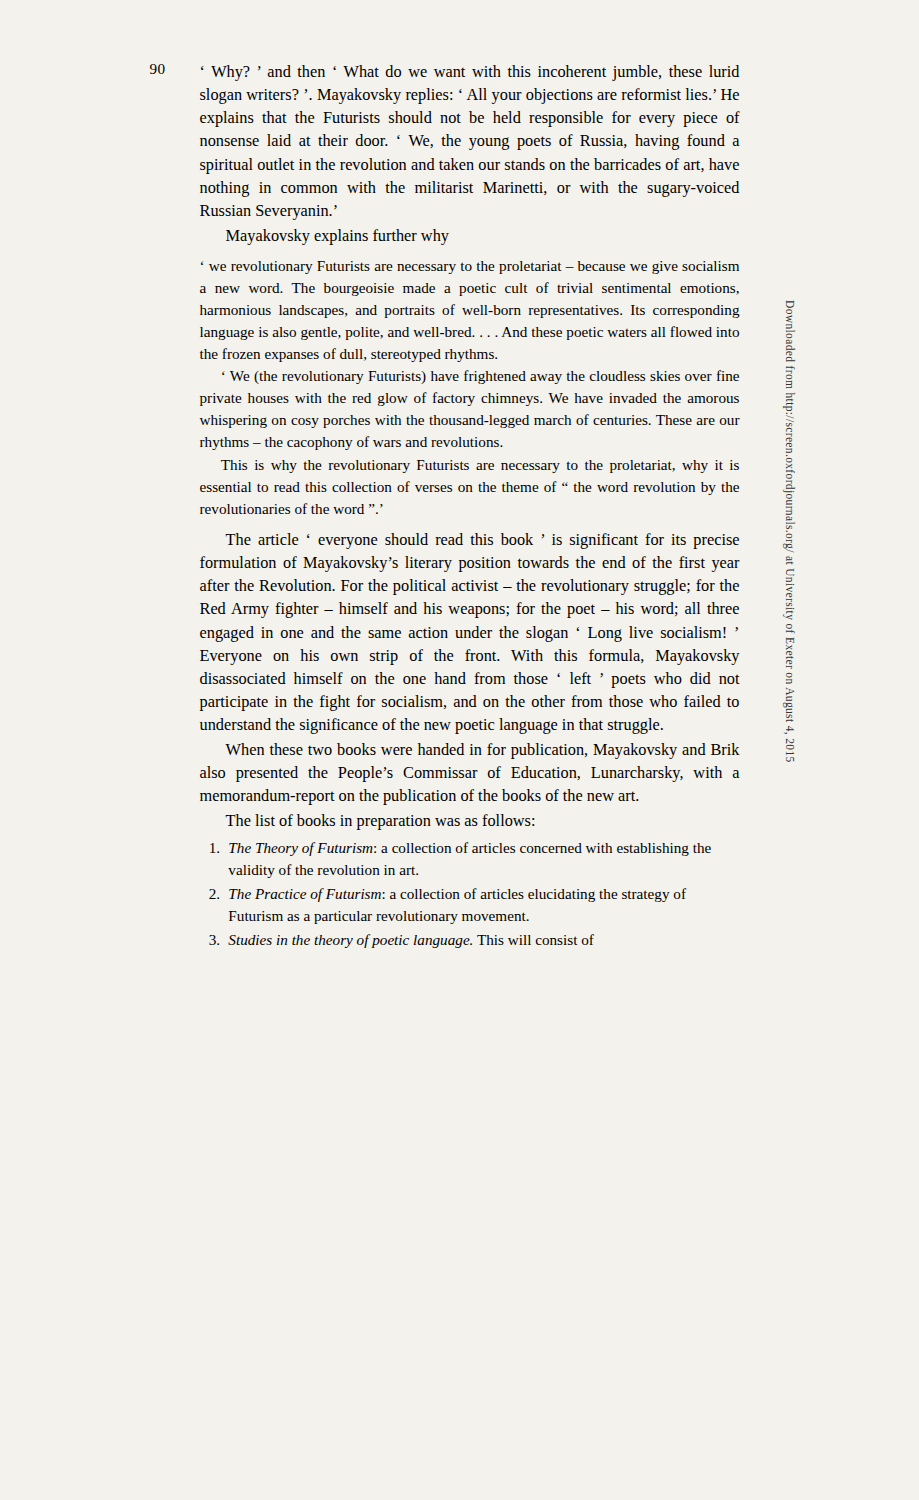90
Downloaded from http://screen.oxfordjournals.org/ at University of Exeter on August 4, 2015
‘ Why? ’ and then ‘ What do we want with this incoherent jumble, these lurid slogan writers? ’. Mayakovsky replies: ‘ All your objections are reformist lies.’ He explains that the Futurists should not be held responsible for every piece of nonsense laid at their door. ‘ We, the young poets of Russia, having found a spiritual outlet in the revolution and taken our stands on the barricades of art, have nothing in common with the militarist Marinetti, or with the sugary-voiced Russian Severyanin.’
Mayakovsky explains further why
‘ we revolutionary Futurists are necessary to the proletariat – because we give socialism a new word. The bourgeoisie made a poetic cult of trivial sentimental emotions, harmonious landscapes, and portraits of well-born representatives. Its corresponding language is also gentle, polite, and well-bred. . . . And these poetic waters all flowed into the frozen expanses of dull, stereotyped rhythms.
‘ We (the revolutionary Futurists) have frightened away the cloudless skies over fine private houses with the red glow of factory chimneys. We have invaded the amorous whispering on cosy porches with the thousand-legged march of centuries. These are our rhythms – the cacophony of wars and revolutions.
This is why the revolutionary Futurists are necessary to the proletariat, why it is essential to read this collection of verses on the theme of “ the word revolution by the revolutionaries of the word ”.’
The article ‘ everyone should read this book ’ is significant for its precise formulation of Mayakovsky’s literary position towards the end of the first year after the Revolution. For the political activist – the revolutionary struggle; for the Red Army fighter – himself and his weapons; for the poet – his word; all three engaged in one and the same action under the slogan ‘ Long live socialism! ’ Everyone on his own strip of the front. With this formula, Mayakovsky disassociated himself on the one hand from those ‘ left ’ poets who did not participate in the fight for socialism, and on the other from those who failed to understand the significance of the new poetic language in that struggle.
When these two books were handed in for publication, Mayakovsky and Brik also presented the People’s Commissar of Education, Lunarcharsky, with a memorandum-report on the publication of the books of the new art.
The list of books in preparation was as follows:
The Theory of Futurism: a collection of articles concerned with establishing the validity of the revolution in art.
The Practice of Futurism: a collection of articles elucidating the strategy of Futurism as a particular revolutionary movement.
Studies in the theory of poetic language. This will consist of